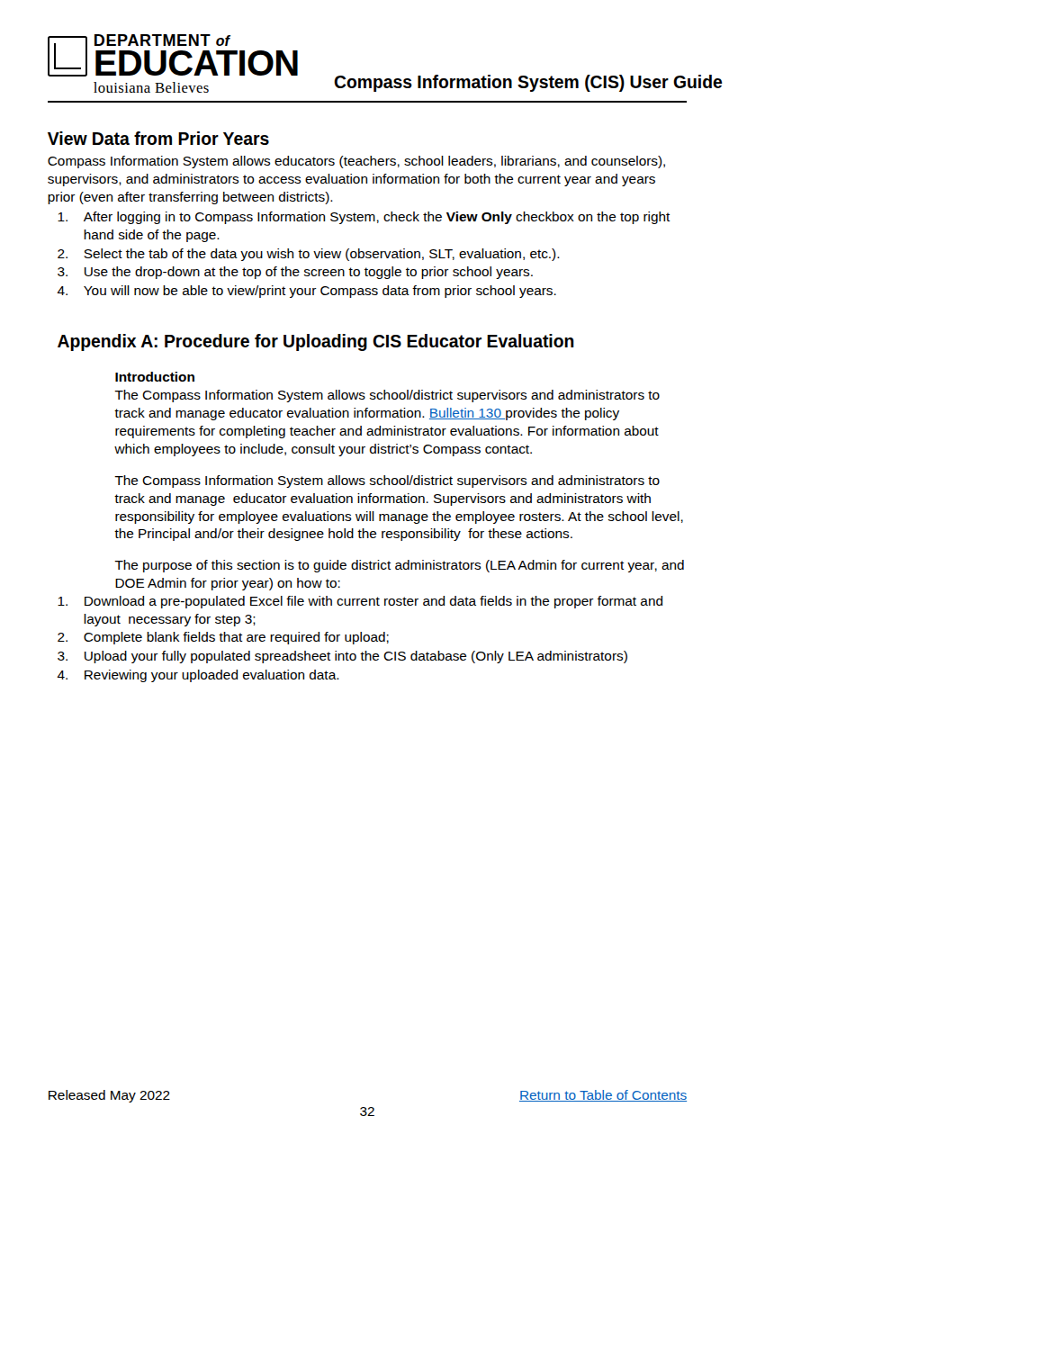DEPARTMENT of EDUCATION louisiana Believes
Compass Information System (CIS) User Guide
View Data from Prior Years
Compass Information System allows educators (teachers, school leaders, librarians, and counselors), supervisors, and administrators to access evaluation information for both the current year and years prior (even after transferring between districts).
After logging in to Compass Information System, check the View Only checkbox on the top right hand side of the page.
Select the tab of the data you wish to view (observation, SLT, evaluation, etc.).
Use the drop-down at the top of the screen to toggle to prior school years.
You will now be able to view/print your Compass data from prior school years.
Appendix A: Procedure for Uploading CIS Educator Evaluation
Introduction
The Compass Information System allows school/district supervisors and administrators to track and manage educator evaluation information. Bulletin 130 provides the policy requirements for completing teacher and administrator evaluations. For information about which employees to include, consult your district’s Compass contact.
The Compass Information System allows school/district supervisors and administrators to track and manage educator evaluation information. Supervisors and administrators with responsibility for employee evaluations will manage the employee rosters. At the school level, the Principal and/or their designee hold the responsibility for these actions.
The purpose of this section is to guide district administrators (LEA Admin for current year, and DOE Admin for prior year) on how to:
Download a pre-populated Excel file with current roster and data fields in the proper format and layout necessary for step 3;
Complete blank fields that are required for upload;
Upload your fully populated spreadsheet into the CIS database (Only LEA administrators)
Reviewing your uploaded evaluation data.
Released May 2022
Return to Table of Contents
32